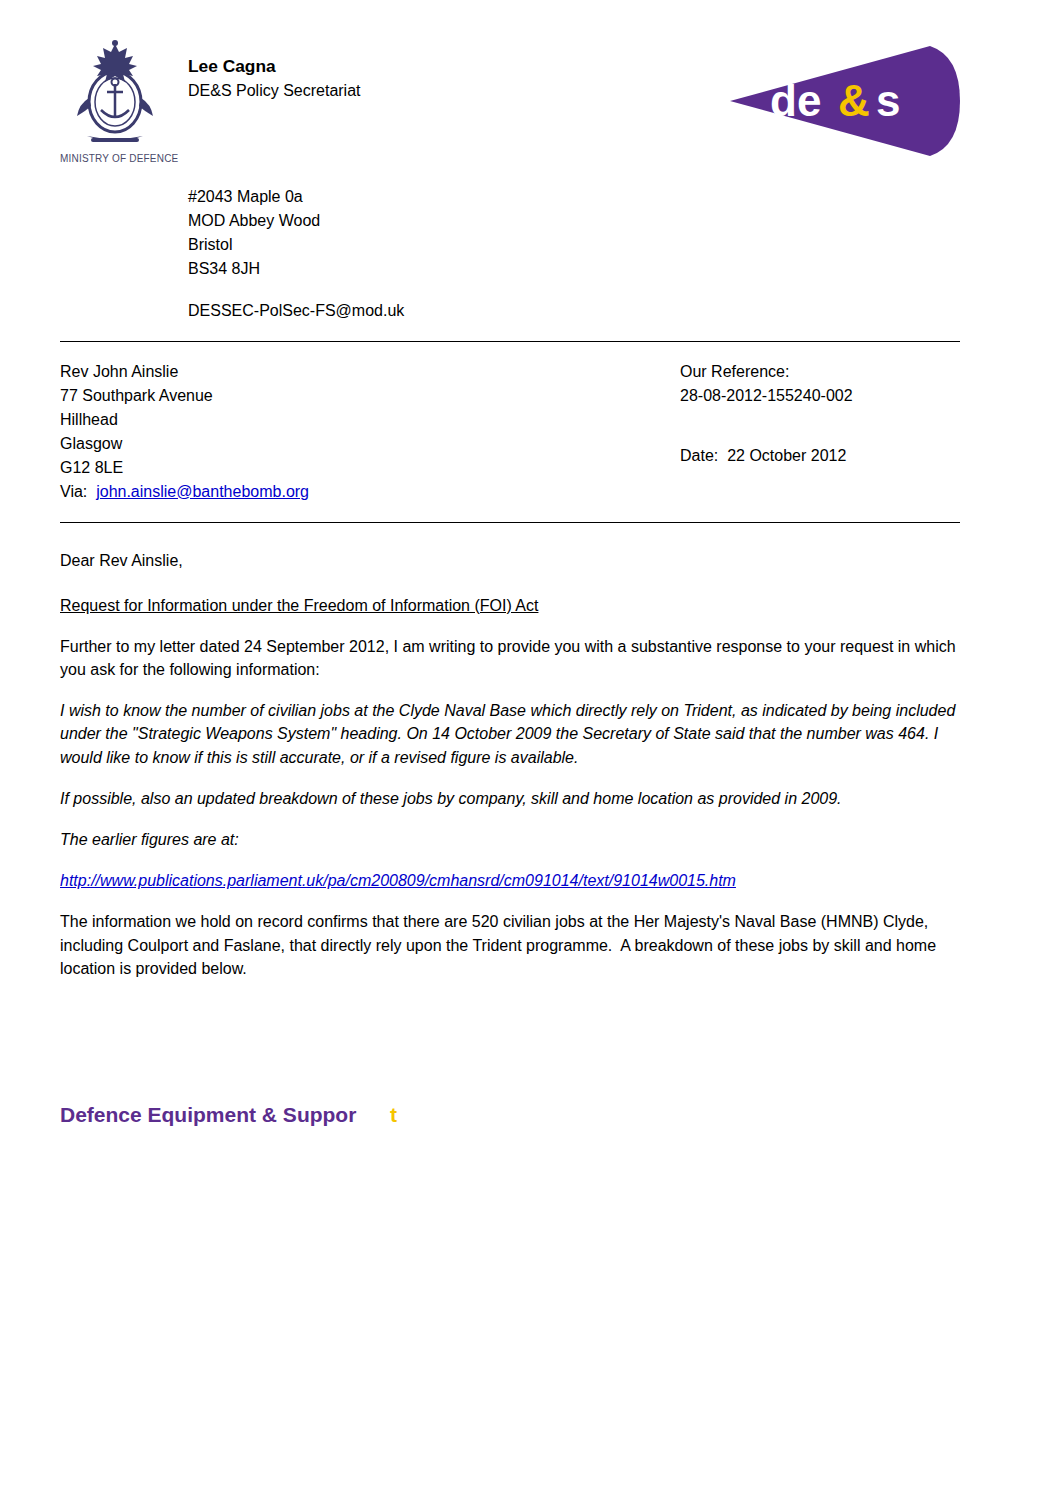MINISTRY OF DEFENCE
Lee Cagna
DE&S Policy Secretariat
de & s
#2043 Maple 0a
MOD Abbey Wood
Bristol
BS34 8JH
DESSEC-PolSec-FS@mod.uk
Rev John Ainslie
77 Southpark Avenue
Hillhead
Glasgow
G12 8LE
Via: john.ainslie@banthebomb.org
Our Reference:
28-08-2012-155240-002
Date: 22 October 2012
Dear Rev Ainslie,
Request for Information under the Freedom of Information (FOI) Act
Further to my letter dated 24 September 2012, I am writing to provide you with a substantive response to your request in which you ask for the following information:
I wish to know the number of civilian jobs at the Clyde Naval Base which directly rely on Trident, as indicated by being included under the "Strategic Weapons System" heading. On 14 October 2009 the Secretary of State said that the number was 464. I would like to know if this is still accurate, or if a revised figure is available.
If possible, also an updated breakdown of these jobs by company, skill and home location as provided in 2009.
The earlier figures are at:
http://www.publications.parliament.uk/pa/cm200809/cmhansrd/cm091014/text/91014w0015.htm
The information we hold on record confirms that there are 520 civilian jobs at the Her Majesty's Naval Base (HMNB) Clyde, including Coulport and Faslane, that directly rely upon the Trident programme. A breakdown of these jobs by skill and home location is provided below.
Defence Equipment & Suppor t